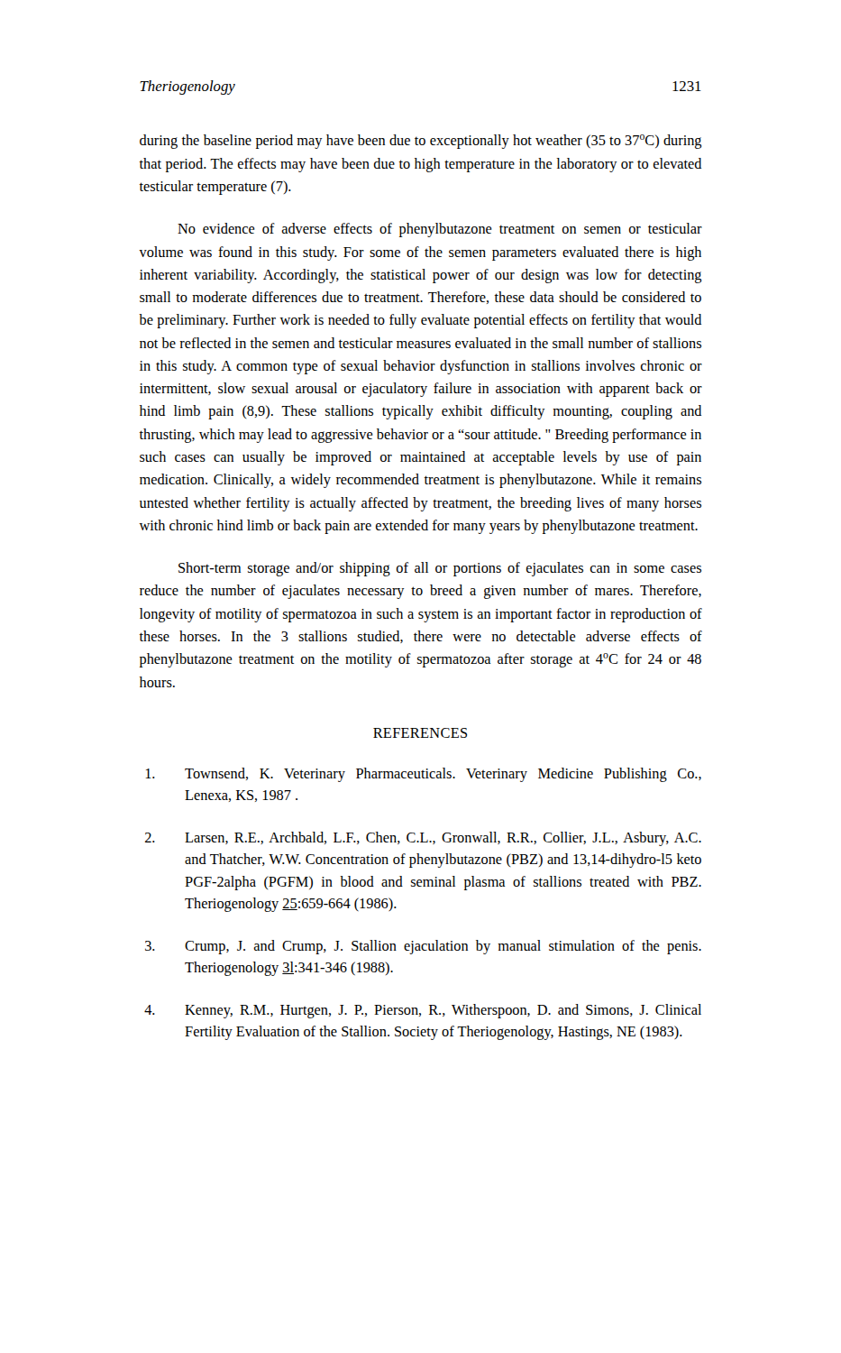Theriogenology 1231
during the baseline period may have been due to exceptionally hot weather (35 to 37oC) during that period. The effects may have been due to high temperature in the laboratory or to elevated testicular temperature (7).
No evidence of adverse effects of phenylbutazone treatment on semen or testicular volume was found in this study. For some of the semen parameters evaluated there is high inherent variability. Accordingly, the statistical power of our design was low for detecting small to moderate differences due to treatment. Therefore, these data should be considered to be preliminary. Further work is needed to fully evaluate potential effects on fertility that would not be reflected in the semen and testicular measures evaluated in the small number of stallions in this study. A common type of sexual behavior dysfunction in stallions involves chronic or intermittent, slow sexual arousal or ejaculatory failure in association with apparent back or hind limb pain (8,9). These stallions typically exhibit difficulty mounting, coupling and thrusting, which may lead to aggressive behavior or a “sour attitude. " Breeding performance in such cases can usually be improved or maintained at acceptable levels by use of pain medication. Clinically, a widely recommended treatment is phenylbutazone. While it remains untested whether fertility is actually affected by treatment, the breeding lives of many horses with chronic hind limb or back pain are extended for many years by phenylbutazone treatment.
Short-term storage and/or shipping of all or portions of ejaculates can in some cases reduce the number of ejaculates necessary to breed a given number of mares. Therefore, longevity of motility of spermatozoa in such a system is an important factor in reproduction of these horses. In the 3 stallions studied, there were no detectable adverse effects of phenylbutazone treatment on the motility of spermatozoa after storage at 4oC for 24 or 48 hours.
REFERENCES
1. Townsend, K. Veterinary Pharmaceuticals. Veterinary Medicine Publishing Co., Lenexa, KS, 1987 .
2. Larsen, R.E., Archbald, L.F., Chen, C.L., Gronwall, R.R., Collier, J.L., Asbury, A.C. and Thatcher, W.W. Concentration of phenylbutazone (PBZ) and 13,14-dihydro-l5 keto PGF-2alpha (PGFM) in blood and seminal plasma of stallions treated with PBZ. Theriogenology 25:659-664 (1986).
3. Crump, J. and Crump, J. Stallion ejaculation by manual stimulation of the penis. Theriogenology 3l:341-346 (1988).
4. Kenney, R.M., Hurtgen, J. P., Pierson, R., Witherspoon, D. and Simons, J. Clinical Fertility Evaluation of the Stallion. Society of Theriogenology, Hastings, NE (1983).